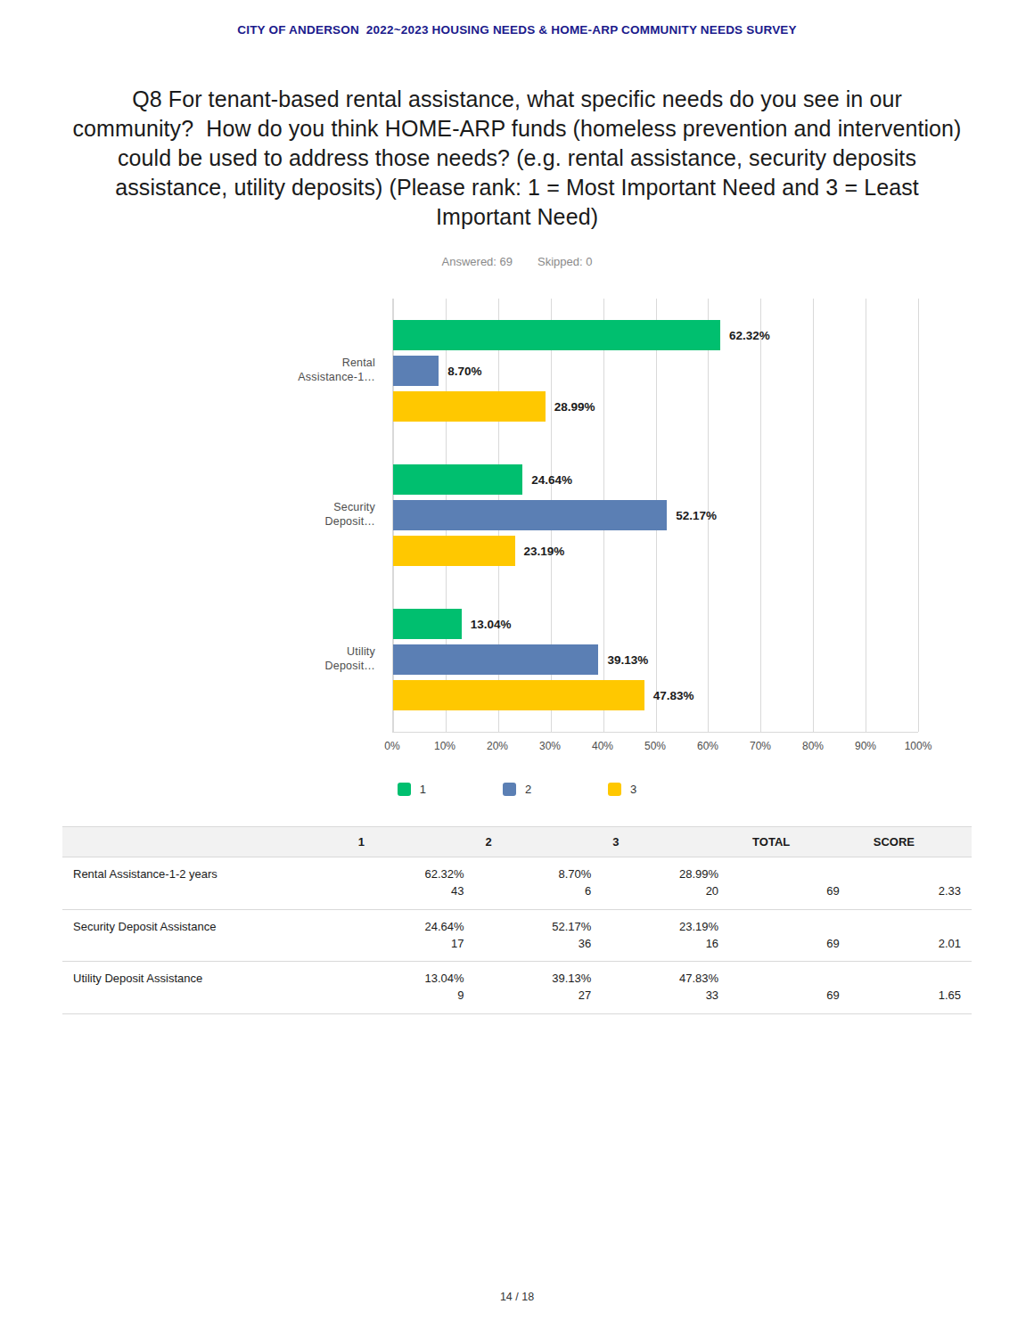CITY OF ANDERSON 2022~2023 HOUSING NEEDS & HOME-ARP COMMUNITY NEEDS SURVEY
Q8 For tenant-based rental assistance, what specific needs do you see in our community? How do you think HOME-ARP funds (homeless prevention and intervention) could be used to address those needs? (e.g. rental assistance, security deposits assistance, utility deposits) (Please rank: 1 = Most Important Need and 3 = Least Important Need)
Answered: 69 Skipped: 0
Rental
Assistance-1…
62.32%
8.70%
28.99%
Security
Deposit…
24.64%
52.17%
23.19%
Utility
Deposit…
13.04%
39.13%
47.83%
0% 10% 20% 30% 40% 50% 60% 70% 80% 90% 100%
1
2
3
| | 1 | 2 | 3 | TOTAL | SCORE |
| --- | --- | --- | --- | --- | --- |
| Rental Assistance-1-2 years | 62.32% 43 | 8.70% 6 | 28.99% 20 | 69 | 2.33 |
| Security Deposit Assistance | 24.64% 17 | 52.17% 36 | 23.19% 16 | 69 | 2.01 |
| Utility Deposit Assistance | 13.04% 9 | 39.13% 27 | 47.83% 33 | 69 | 1.65 |
14 / 18